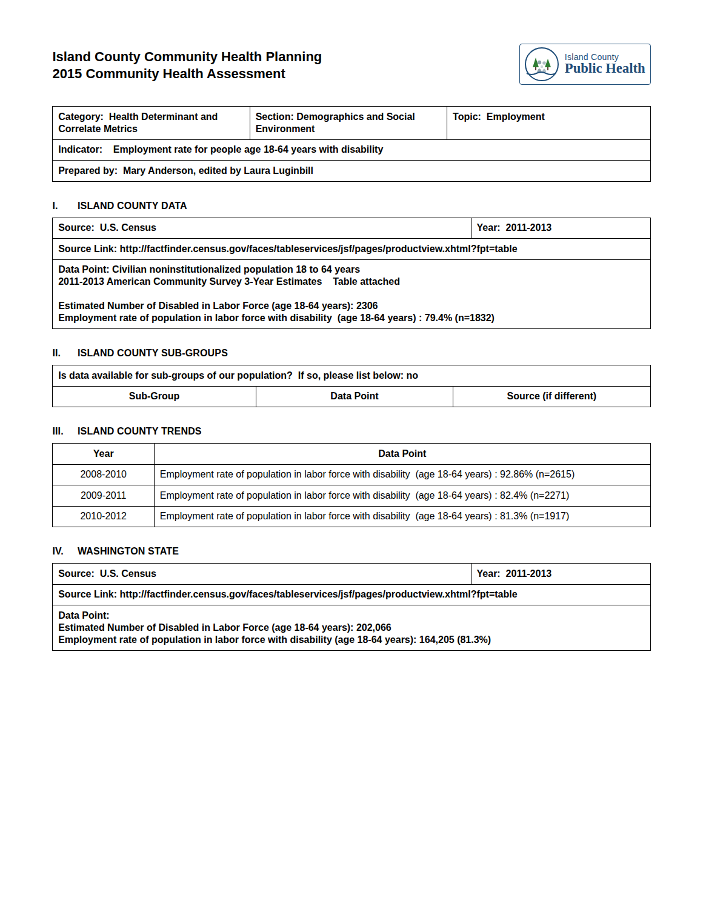Island County Community Health Planning
2015 Community Health Assessment
Island County
Public Health
| Category: Health Determinant and Correlate Metrics | Section: Demographics and Social Environment | Topic: Employment |
| Indicator: Employment rate for people age 18-64 years with disability |
| Prepared by: Mary Anderson, edited by Laura Luginbill |
I. ISLAND COUNTY DATA
| Source: U.S. Census | Year: 2011-2013 |
| Source Link: http://factfinder.census.gov/faces/tableservices/jsf/pages/productview.xhtml?fpt=table |
| Data Point: Civilian noninstitutionalized population 18 to 64 years 2011-2013 American Community Survey 3-Year Estimates Table attached Estimated Number of Disabled in Labor Force (age 18-64 years): 2306 Employment rate of population in labor force with disability (age 18-64 years) : 79.4% (n=1832) |
II. ISLAND COUNTY SUB-GROUPS
| Is data available for sub-groups of our population? If so, please list below: no |
| Sub-Group | Data Point | Source (if different) |
III. ISLAND COUNTY TRENDS
| Year | Data Point |
| --- | --- |
| 2008-2010 | Employment rate of population in labor force with disability (age 18-64 years) : 92.86% (n=2615) |
| 2009-2011 | Employment rate of population in labor force with disability (age 18-64 years) : 82.4% (n=2271) |
| 2010-2012 | Employment rate of population in labor force with disability (age 18-64 years) : 81.3% (n=1917) |
IV. WASHINGTON STATE
| Source: U.S. Census | Year: 2011-2013 |
| Source Link: http://factfinder.census.gov/faces/tableservices/jsf/pages/productview.xhtml?fpt=table |
| Data Point: Estimated Number of Disabled in Labor Force (age 18-64 years): 202,066 Employment rate of population in labor force with disability (age 18-64 years): 164,205 (81.3%) |